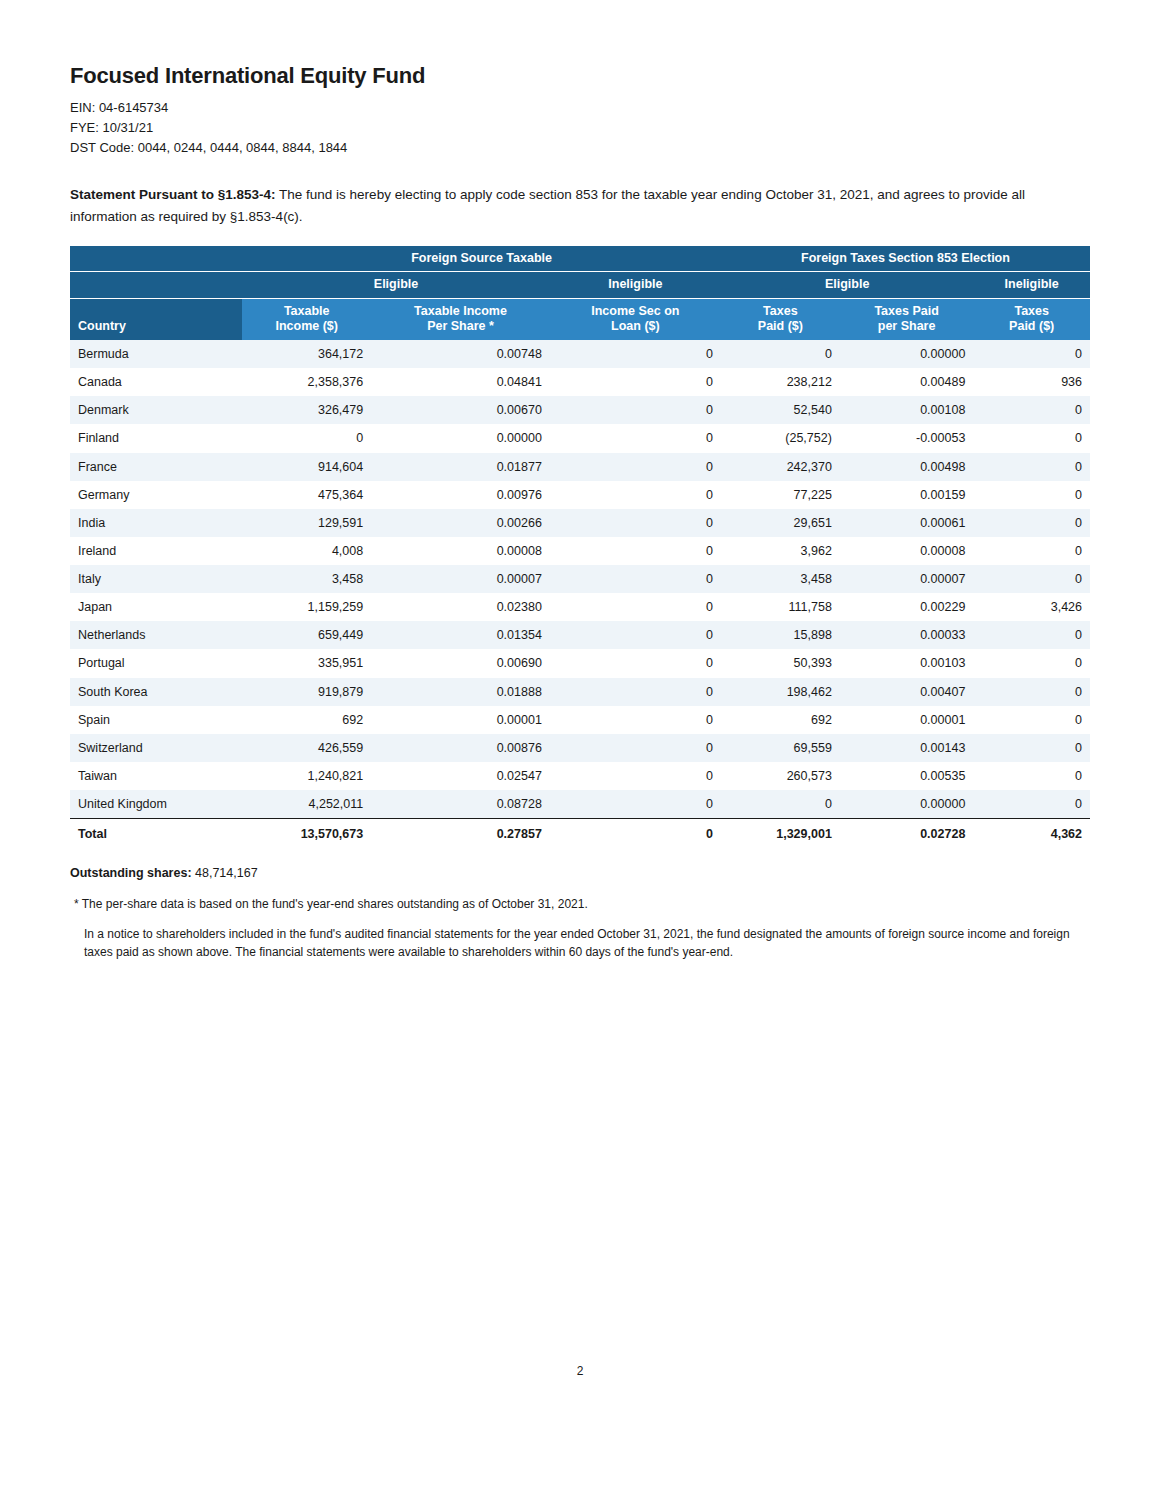Focused International Equity Fund
EIN: 04-6145734
FYE: 10/31/21
DST Code: 0044, 0244, 0444, 0844, 8844, 1844
Statement Pursuant to §1.853-4: The fund is hereby electing to apply code section 853 for the taxable year ending October 31, 2021, and agrees to provide all information as required by §1.853-4(c).
| | Foreign Source Taxable | Foreign Taxes Section 853 Election |
| --- | --- | --- |
| | Eligible | Ineligible | Eligible | Ineligible |
| Country | Taxable Income ($) | Taxable Income Per Share * | Income Sec on Loan ($) | Taxes Paid ($) | Taxes Paid per Share | Taxes Paid ($) |
| Bermuda | 364,172 | 0.00748 | 0 | 0 | 0.00000 | 0 |
| Canada | 2,358,376 | 0.04841 | 0 | 238,212 | 0.00489 | 936 |
| Denmark | 326,479 | 0.00670 | 0 | 52,540 | 0.00108 | 0 |
| Finland | 0 | 0.00000 | 0 | (25,752) | -0.00053 | 0 |
| France | 914,604 | 0.01877 | 0 | 242,370 | 0.00498 | 0 |
| Germany | 475,364 | 0.00976 | 0 | 77,225 | 0.00159 | 0 |
| India | 129,591 | 0.00266 | 0 | 29,651 | 0.00061 | 0 |
| Ireland | 4,008 | 0.00008 | 0 | 3,962 | 0.00008 | 0 |
| Italy | 3,458 | 0.00007 | 0 | 3,458 | 0.00007 | 0 |
| Japan | 1,159,259 | 0.02380 | 0 | 111,758 | 0.00229 | 3,426 |
| Netherlands | 659,449 | 0.01354 | 0 | 15,898 | 0.00033 | 0 |
| Portugal | 335,951 | 0.00690 | 0 | 50,393 | 0.00103 | 0 |
| South Korea | 919,879 | 0.01888 | 0 | 198,462 | 0.00407 | 0 |
| Spain | 692 | 0.00001 | 0 | 692 | 0.00001 | 0 |
| Switzerland | 426,559 | 0.00876 | 0 | 69,559 | 0.00143 | 0 |
| Taiwan | 1,240,821 | 0.02547 | 0 | 260,573 | 0.00535 | 0 |
| United Kingdom | 4,252,011 | 0.08728 | 0 | 0 | 0.00000 | 0 |
| Total | 13,570,673 | 0.27857 | 0 | 1,329,001 | 0.02728 | 4,362 |
Outstanding shares: 48,714,167
* The per-share data is based on the fund's year-end shares outstanding as of October 31, 2021.
In a notice to shareholders included in the fund's audited financial statements for the year ended October 31, 2021, the fund designated the amounts of foreign source income and foreign taxes paid as shown above. The financial statements were available to shareholders within 60 days of the fund's year-end.
2